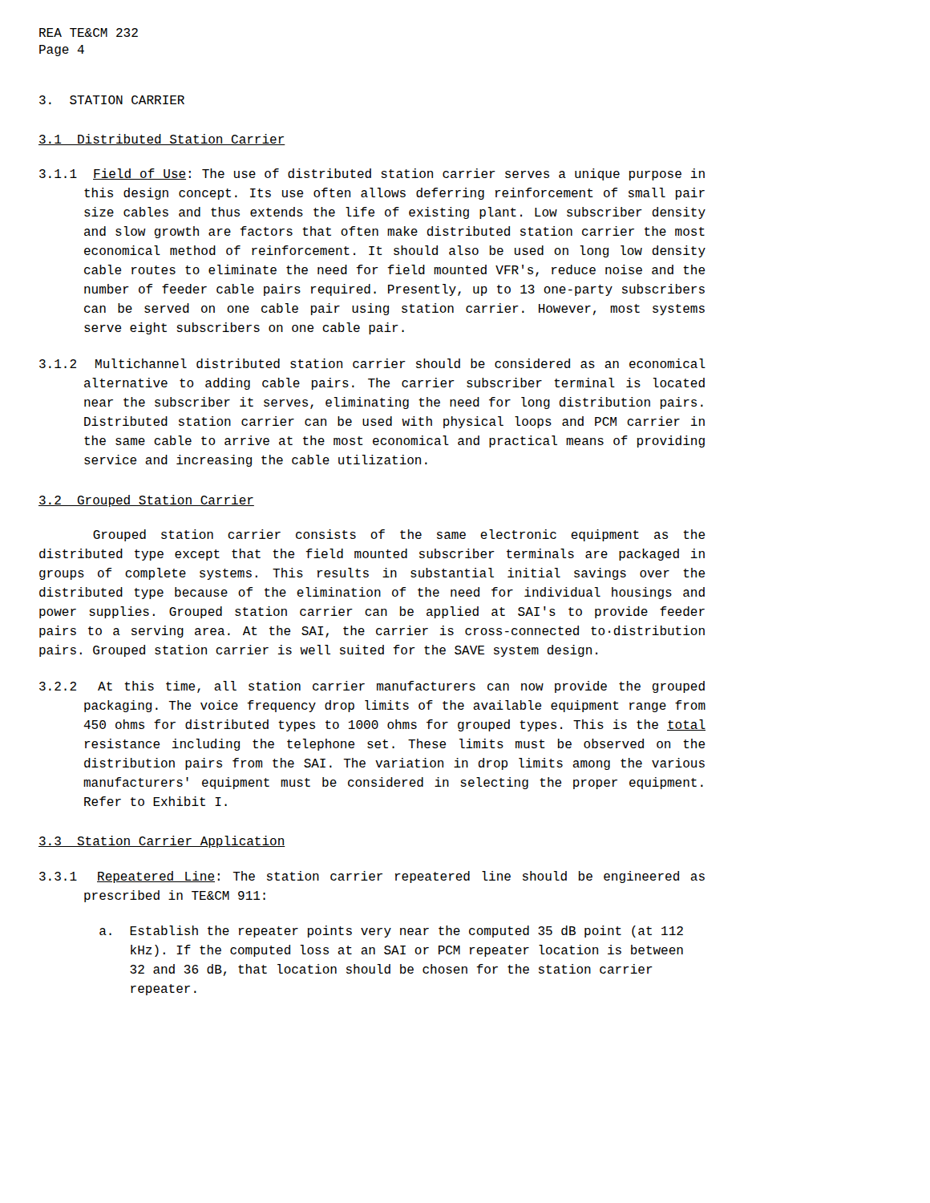REA TE&CM 232
Page 4
3. STATION CARRIER
3.1 Distributed Station Carrier
3.1.1 Field of Use: The use of distributed station carrier serves a unique purpose in this design concept. Its use often allows deferring reinforcement of small pair size cables and thus extends the life of existing plant. Low subscriber density and slow growth are factors that often make distributed station carrier the most economical method of reinforcement. It should also be used on long low density cable routes to eliminate the need for field mounted VFR's, reduce noise and the number of feeder cable pairs required. Presently, up to 13 one-party subscribers can be served on one cable pair using station carrier. However, most systems serve eight subscribers on one cable pair.
3.1.2 Multichannel distributed station carrier should be considered as an economical alternative to adding cable pairs. The carrier subscriber terminal is located near the subscriber it serves, eliminating the need for long distribution pairs. Distributed station carrier can be used with physical loops and PCM carrier in the same cable to arrive at the most economical and practical means of providing service and increasing the cable utilization.
3.2 Grouped Station Carrier
Grouped station carrier consists of the same electronic equipment as the distributed type except that the field mounted subscriber terminals are packaged in groups of complete systems. This results in substantial initial savings over the distributed type because of the elimination of the need for individual housings and power supplies. Grouped station carrier can be applied at SAI's to provide feeder pairs to a serving area. At the SAI, the carrier is cross-connected to·distribution pairs. Grouped station carrier is well suited for the SAVE system design.
3.2.2 At this time, all station carrier manufacturers can now provide the grouped packaging. The voice frequency drop limits of the available equipment range from 450 ohms for distributed types to 1000 ohms for grouped types. This is the total resistance including the telephone set. These limits must be observed on the distribution pairs from the SAI. The variation in drop limits among the various manufacturers' equipment must be considered in selecting the proper equipment. Refer to Exhibit I.
3.3 Station Carrier Application
3.3.1 Repeatered Line: The station carrier repeatered line should be engineered as prescribed in TE&CM 911:
Establish the repeater points very near the computed 35 dB point (at 112 kHz). If the computed loss at an SAI or PCM repeater location is between 32 and 36 dB, that location should be chosen for the station carrier repeater.